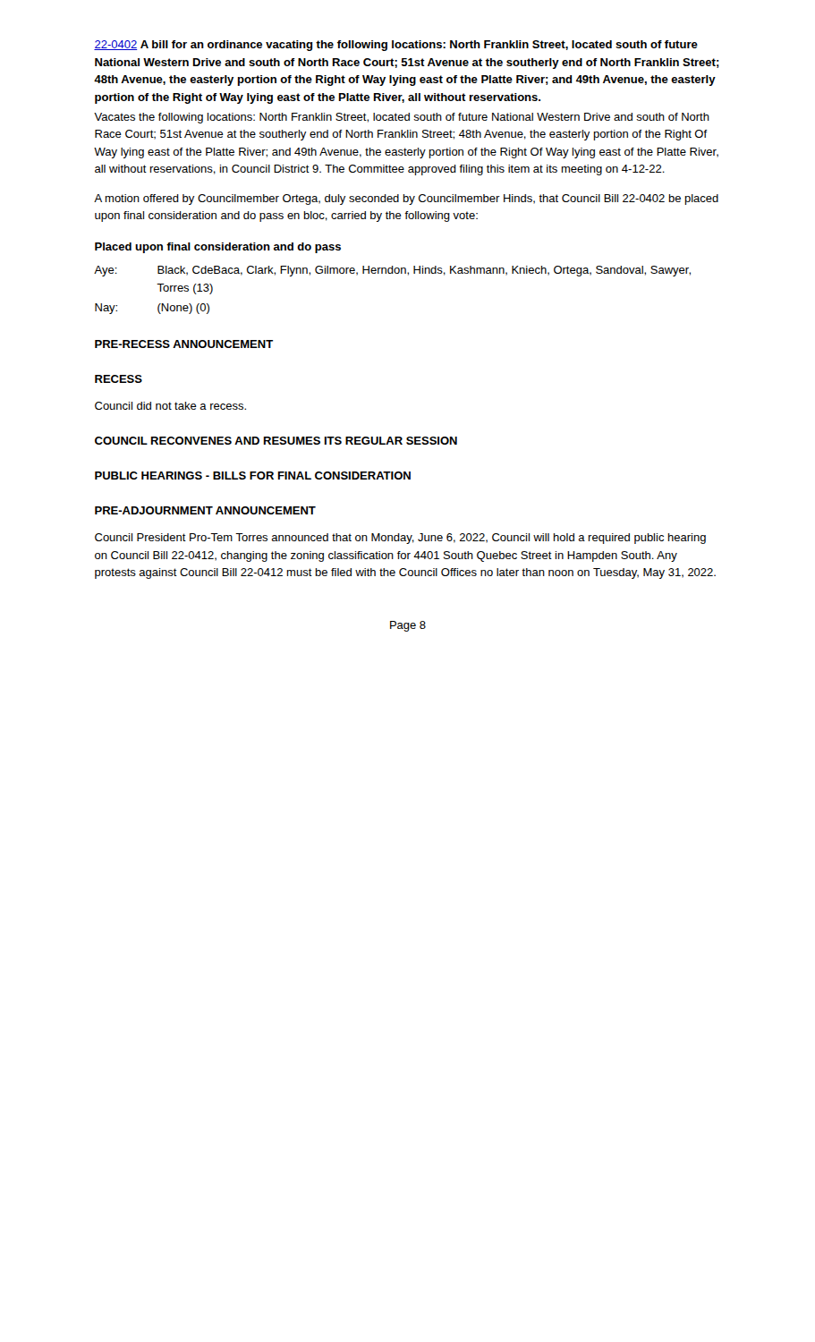22-0402 A bill for an ordinance vacating the following locations: North Franklin Street, located south of future National Western Drive and south of North Race Court; 51st Avenue at the southerly end of North Franklin Street; 48th Avenue, the easterly portion of the Right of Way lying east of the Platte River; and 49th Avenue, the easterly portion of the Right of Way lying east of the Platte River, all without reservations.
Vacates the following locations: North Franklin Street, located south of future National Western Drive and south of North Race Court; 51st Avenue at the southerly end of North Franklin Street; 48th Avenue, the easterly portion of the Right Of Way lying east of the Platte River; and 49th Avenue, the easterly portion of the Right Of Way lying east of the Platte River, all without reservations, in Council District 9. The Committee approved filing this item at its meeting on 4-12-22.
A motion offered by Councilmember Ortega, duly seconded by Councilmember Hinds, that Council Bill 22-0402 be placed upon final consideration and do pass en bloc, carried by the following vote:
Placed upon final consideration and do pass
| Aye: | Black, CdeBaca, Clark, Flynn, Gilmore, Herndon, Hinds, Kashmann, Kniech, Ortega, Sandoval, Sawyer, Torres (13) |
| Nay: | (None) (0) |
PRE-RECESS ANNOUNCEMENT
RECESS
Council did not take a recess.
COUNCIL RECONVENES AND RESUMES ITS REGULAR SESSION
PUBLIC HEARINGS - BILLS FOR FINAL CONSIDERATION
PRE-ADJOURNMENT ANNOUNCEMENT
Council President Pro-Tem Torres announced that on Monday, June 6, 2022, Council will hold a required public hearing on Council Bill 22-0412, changing the zoning classification for 4401 South Quebec Street in Hampden South. Any protests against Council Bill 22-0412 must be filed with the Council Offices no later than noon on Tuesday, May 31, 2022.
Page 8